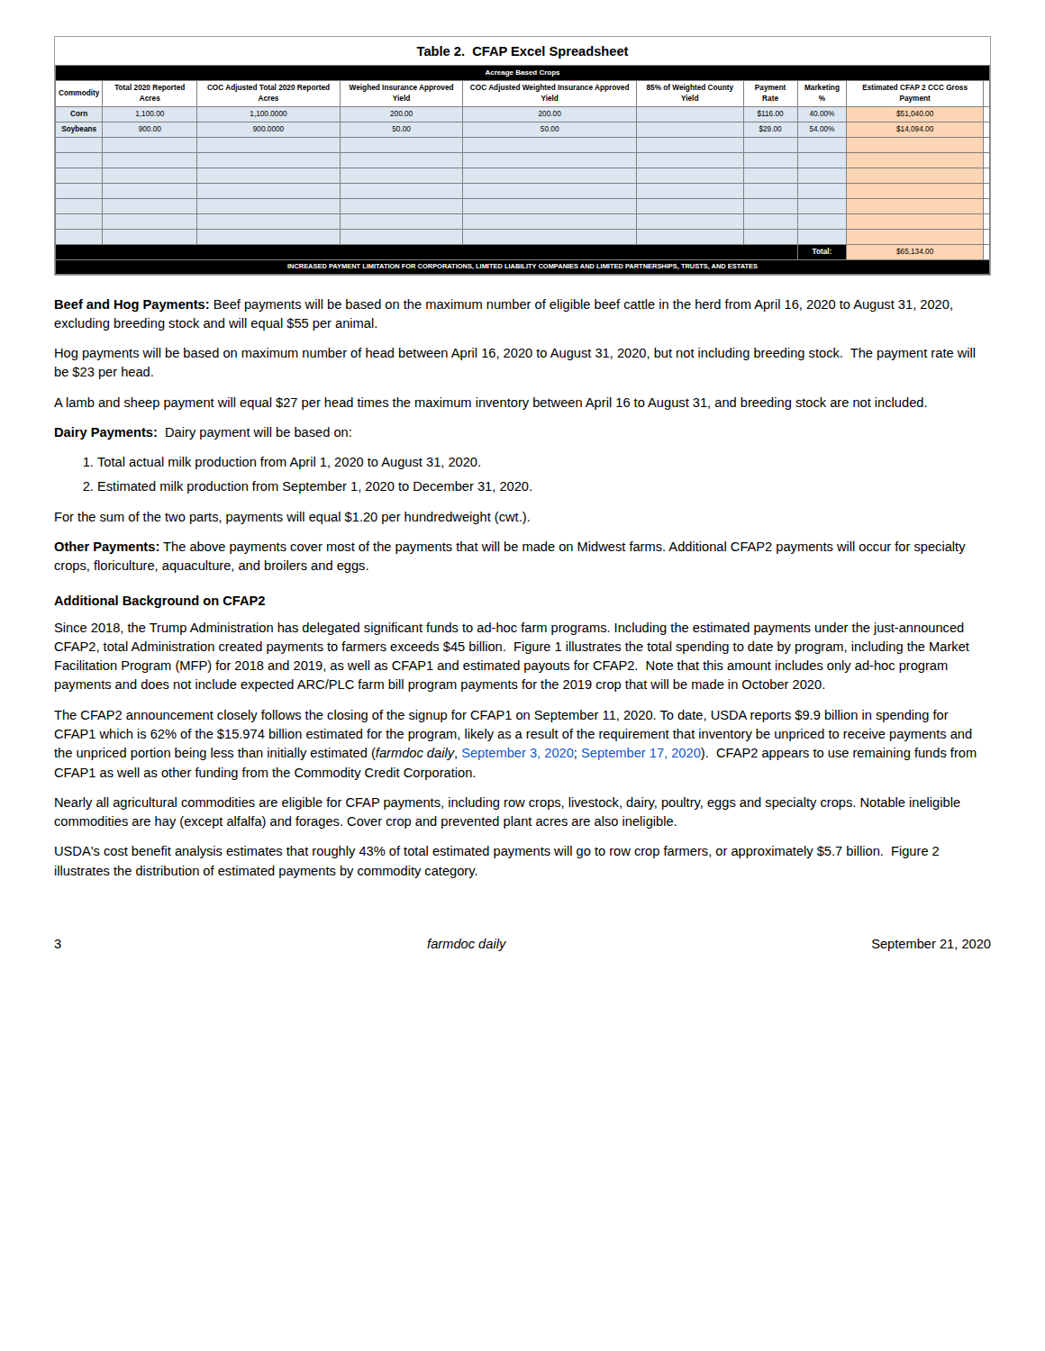Table 2. CFAP Excel Spreadsheet
| Acreage Based Crops |
| Commodity | Total 2020 Reported Acres | COC Adjusted Total 2020 Reported Acres | Weighed Insurance Approved Yield | COC Adjusted Weighted Insurance Approved Yield | 85% of Weighted County Yield | Payment Rate | Marketing % | Estimated CFAP 2 CCC Gross Payment | |
| Corn | 1,100.00 | 1,100.0000 | 200.00 | 200.00 | | $116.00 | 40.00% | $51,040.00 | |
| Soybeans | 900.00 | 900.0000 | 50.00 | 50.00 | | $29.00 | 54.00% | $14,094.00 | |
| | Total: | $65,134.00 | |
| INCREASED PAYMENT LIMITATION FOR CORPORATIONS, LIMITED LIABILITY COMPANIES AND LIMITED PARTNERSHIPS, TRUSTS, AND ESTATES |
Beef and Hog Payments: Beef payments will be based on the maximum number of eligible beef cattle in the herd from April 16, 2020 to August 31, 2020, excluding breeding stock and will equal $55 per animal.
Hog payments will be based on maximum number of head between April 16, 2020 to August 31, 2020, but not including breeding stock. The payment rate will be $23 per head.
A lamb and sheep payment will equal $27 per head times the maximum inventory between April 16 to August 31, and breeding stock are not included.
Dairy Payments: Dairy payment will be based on:
Total actual milk production from April 1, 2020 to August 31, 2020.
Estimated milk production from September 1, 2020 to December 31, 2020.
For the sum of the two parts, payments will equal $1.20 per hundredweight (cwt.).
Other Payments: The above payments cover most of the payments that will be made on Midwest farms. Additional CFAP2 payments will occur for specialty crops, floriculture, aquaculture, and broilers and eggs.
Additional Background on CFAP2
Since 2018, the Trump Administration has delegated significant funds to ad-hoc farm programs. Including the estimated payments under the just-announced CFAP2, total Administration created payments to farmers exceeds $45 billion. Figure 1 illustrates the total spending to date by program, including the Market Facilitation Program (MFP) for 2018 and 2019, as well as CFAP1 and estimated payouts for CFAP2. Note that this amount includes only ad-hoc program payments and does not include expected ARC/PLC farm bill program payments for the 2019 crop that will be made in October 2020.
The CFAP2 announcement closely follows the closing of the signup for CFAP1 on September 11, 2020. To date, USDA reports $9.9 billion in spending for CFAP1 which is 62% of the $15.974 billion estimated for the program, likely as a result of the requirement that inventory be unpriced to receive payments and the unpriced portion being less than initially estimated (farmdoc daily, September 3, 2020; September 17, 2020). CFAP2 appears to use remaining funds from CFAP1 as well as other funding from the Commodity Credit Corporation.
Nearly all agricultural commodities are eligible for CFAP payments, including row crops, livestock, dairy, poultry, eggs and specialty crops. Notable ineligible commodities are hay (except alfalfa) and forages. Cover crop and prevented plant acres are also ineligible.
USDA's cost benefit analysis estimates that roughly 43% of total estimated payments will go to row crop farmers, or approximately $5.7 billion. Figure 2 illustrates the distribution of estimated payments by commodity category.
3 farmdoc daily September 21, 2020